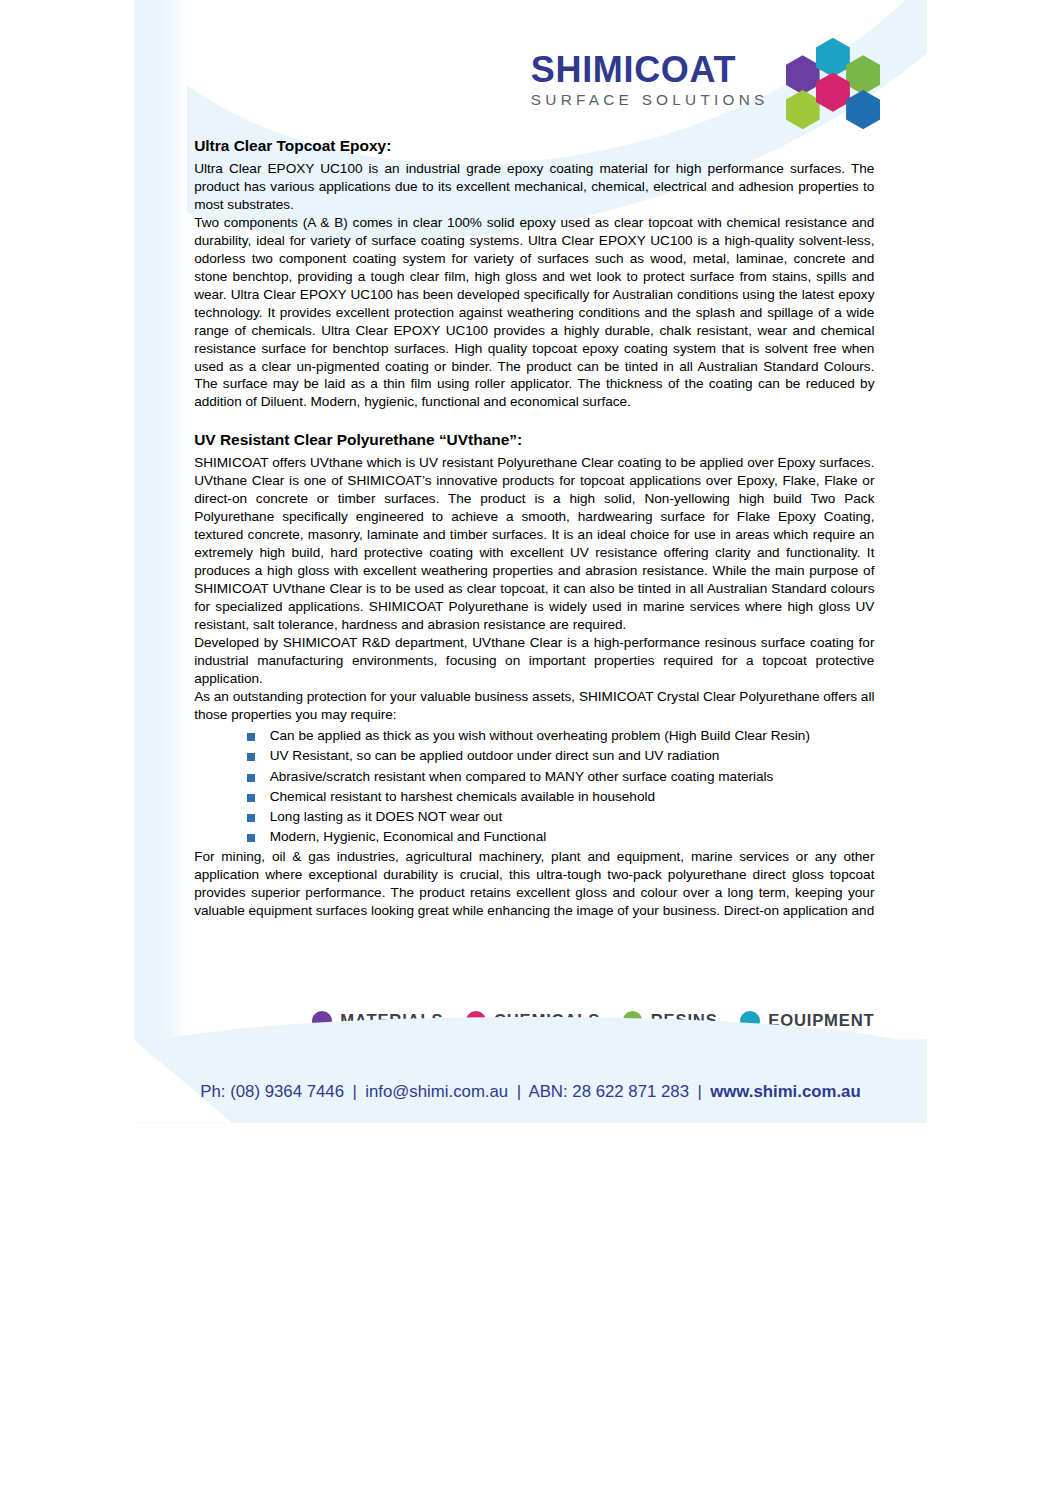SHIMICOAT
SURFACE SOLUTIONS
Ultra Clear Topcoat Epoxy:
Ultra Clear EPOXY UC100 is an industrial grade epoxy coating material for high performance surfaces. The product has various applications due to its excellent mechanical, chemical, electrical and adhesion properties to most substrates.
Two components (A & B) comes in clear 100% solid epoxy used as clear topcoat with chemical resistance and durability, ideal for variety of surface coating systems. Ultra Clear EPOXY UC100 is a high-quality solvent-less, odorless two component coating system for variety of surfaces such as wood, metal, laminae, concrete and stone benchtop, providing a tough clear film, high gloss and wet look to protect surface from stains, spills and wear. Ultra Clear EPOXY UC100 has been developed specifically for Australian conditions using the latest epoxy technology. It provides excellent protection against weathering conditions and the splash and spillage of a wide range of chemicals. Ultra Clear EPOXY UC100 provides a highly durable, chalk resistant, wear and chemical resistance surface for benchtop surfaces. High quality topcoat epoxy coating system that is solvent free when used as a clear un-pigmented coating or binder. The product can be tinted in all Australian Standard Colours. The surface may be laid as a thin film using roller applicator. The thickness of the coating can be reduced by addition of Diluent. Modern, hygienic, functional and economical surface.
UV Resistant Clear Polyurethane “UVthane”:
SHIMICOAT offers UVthane which is UV resistant Polyurethane Clear coating to be applied over Epoxy surfaces. UVthane Clear is one of SHIMICOAT’s innovative products for topcoat applications over Epoxy, Flake, Flake or direct-on concrete or timber surfaces. The product is a high solid, Non-yellowing high build Two Pack Polyurethane specifically engineered to achieve a smooth, hardwearing surface for Flake Epoxy Coating, textured concrete, masonry, laminate and timber surfaces. It is an ideal choice for use in areas which require an extremely high build, hard protective coating with excellent UV resistance offering clarity and functionality. It produces a high gloss with excellent weathering properties and abrasion resistance. While the main purpose of SHIMICOAT UVthane Clear is to be used as clear topcoat, it can also be tinted in all Australian Standard colours for specialized applications. SHIMICOAT Polyurethane is widely used in marine services where high gloss UV resistant, salt tolerance, hardness and abrasion resistance are required.
Developed by SHIMICOAT R&D department, UVthane Clear is a high-performance resinous surface coating for industrial manufacturing environments, focusing on important properties required for a topcoat protective application.
As an outstanding protection for your valuable business assets, SHIMICOAT Crystal Clear Polyurethane offers all those properties you may require:
Can be applied as thick as you wish without overheating problem (High Build Clear Resin)
UV Resistant, so can be applied outdoor under direct sun and UV radiation
Abrasive/scratch resistant when compared to MANY other surface coating materials
Chemical resistant to harshest chemicals available in household
Long lasting as it DOES NOT wear out
Modern, Hygienic, Economical and Functional
For mining, oil & gas industries, agricultural machinery, plant and equipment, marine services or any other application where exceptional durability is crucial, this ultra-tough two-pack polyurethane direct gloss topcoat provides superior performance. The product retains excellent gloss and colour over a long term, keeping your valuable equipment surfaces looking great while enhancing the image of your business. Direct-on application and
MATERIALS CHEMICALS RESINS EQUIPMENT
Ph: (08) 9364 7446 | info@shimi.com.au | ABN: 28 622 871 283 | www.shimi.com.au